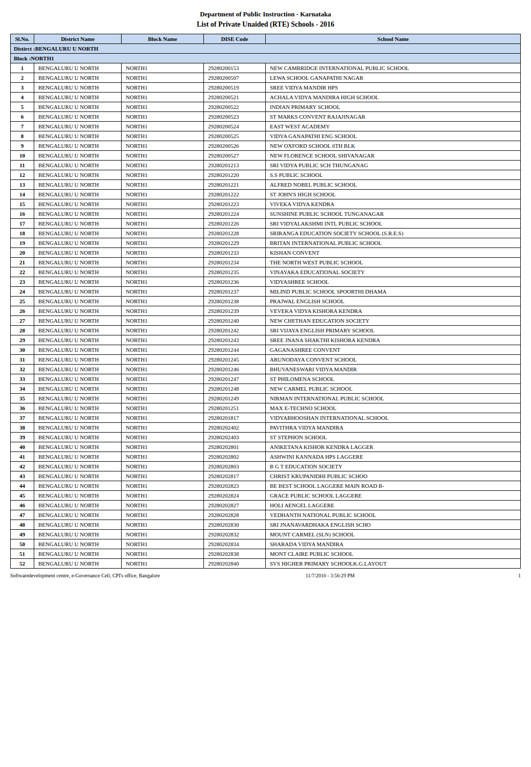Department of Public Instruction - Karnataka
List of Private Unaided (RTE) Schools - 2016
| Sl.No. | District Name | Block Name | DISE Code | School Name |
| --- | --- | --- | --- | --- |
| Distirct :BENGALURU U NORTH |
| Block :NORTH1 |
| 1 | BENGALURU U NORTH | NORTH1 | 29280200153 | NEW CAMBRIDGE INTERNATIONAL PUBLIC SCHOOL |
| 2 | BENGALURU U NORTH | NORTH1 | 29280200507 | LEWA SCHOOL GANAPATHI NAGAR |
| 3 | BENGALURU U NORTH | NORTH1 | 29280200519 | SREE VIDYA MANDIR HPS |
| 4 | BENGALURU U NORTH | NORTH1 | 29280200521 | ACHALA VIDYA MANDIRA HIGH SCHOOL |
| 5 | BENGALURU U NORTH | NORTH1 | 29280200522 | INDIAN PRIMARY SCHOOL |
| 6 | BENGALURU U NORTH | NORTH1 | 29280200523 | ST MARKS CONVENT RAJAJINAGAR |
| 7 | BENGALURU U NORTH | NORTH1 | 29280200524 | EAST WEST ACADEMY |
| 8 | BENGALURU U NORTH | NORTH1 | 29280200525 | VIDYA GANAPATHI ENG SCHOOL |
| 9 | BENGALURU U NORTH | NORTH1 | 29280200526 | NEW OXFORD SCHOOL 6TH BLK |
| 10 | BENGALURU U NORTH | NORTH1 | 29280200527 | NEW FLORENCE SCHOOL SHIVANAGAR |
| 11 | BENGALURU U NORTH | NORTH1 | 29280201213 | SRI VIDYA PUBLIC SCH THUNGANAG |
| 12 | BENGALURU U NORTH | NORTH1 | 29280201220 | S.S PUBLIC SCHOOL |
| 13 | BENGALURU U NORTH | NORTH1 | 29280201221 | ALFRED NOBEL PUBLIC SCHOOL |
| 14 | BENGALURU U NORTH | NORTH1 | 29280201222 | ST JOHN'S HIGH SCHOOL |
| 15 | BENGALURU U NORTH | NORTH1 | 29280201223 | VIVEKA VIDYA KENDRA |
| 16 | BENGALURU U NORTH | NORTH1 | 29280201224 | SUNSHINE PUBLIC SCHOOL TUNGANAGAR |
| 17 | BENGALURU U NORTH | NORTH1 | 29280201226 | SRI VIDYALAKSHMI INTL PUBLIC SCHOOL |
| 18 | BENGALURU U NORTH | NORTH1 | 29280201228 | SRIRANGA EDUCATION SOCIETY SCHOOL (S.R.E.S) |
| 19 | BENGALURU U NORTH | NORTH1 | 29280201229 | BRITAN INTERNATIONAL PUBLIC SCHOOL |
| 20 | BENGALURU U NORTH | NORTH1 | 29280201233 | KISHAN CONVENT |
| 21 | BENGALURU U NORTH | NORTH1 | 29280201234 | THE NORTH WEST PUBLIC SCHOOL |
| 22 | BENGALURU U NORTH | NORTH1 | 29280201235 | VINAYAKA EDUCATIONAL SOCIETY |
| 23 | BENGALURU U NORTH | NORTH1 | 29280201236 | VIDYASHREE SCHOOL |
| 24 | BENGALURU U NORTH | NORTH1 | 29280201237 | MILIND PUBLIC SCHOOL SPOORTHI DHAMA |
| 25 | BENGALURU U NORTH | NORTH1 | 29280201238 | PRAJWAL ENGLISH SCHOOL |
| 26 | BENGALURU U NORTH | NORTH1 | 29280201239 | VEVEKA VIDYA KISHORA KENDRA |
| 27 | BENGALURU U NORTH | NORTH1 | 29280201240 | NEW CHETHAN EDUCATION SOCIETY |
| 28 | BENGALURU U NORTH | NORTH1 | 29280201242 | SRI VIJAYA ENGLISH PRIMARY SCHOOL |
| 29 | BENGALURU U NORTH | NORTH1 | 29280201243 | SREE JNANA SHAKTHI KISHORA KENDRA |
| 30 | BENGALURU U NORTH | NORTH1 | 29280201244 | GAGANASHREE CONVENT |
| 31 | BENGALURU U NORTH | NORTH1 | 29280201245 | ARUNODAYA CONVENT SCHOOL |
| 32 | BENGALURU U NORTH | NORTH1 | 29280201246 | BHUVANESWARI VIDYA MANDIR |
| 33 | BENGALURU U NORTH | NORTH1 | 29280201247 | ST PHILOMENA SCHOOL |
| 34 | BENGALURU U NORTH | NORTH1 | 29280201248 | NEW CARMEL PUBLIC SCHOOL |
| 35 | BENGALURU U NORTH | NORTH1 | 29280201249 | NIRMAN INTERNATIONAL PUBLIC SCHOOL |
| 36 | BENGALURU U NORTH | NORTH1 | 29280201251 | MAX E-TECHNO SCHOOL |
| 37 | BENGALURU U NORTH | NORTH1 | 29280201817 | VIDYABHOOSHAN INTERNATIONAL SCHOOL |
| 38 | BENGALURU U NORTH | NORTH1 | 29280202402 | PAVITHRA VIDYA MANDIRA |
| 39 | BENGALURU U NORTH | NORTH1 | 29280202403 | ST STEPHON SCHOOL |
| 40 | BENGALURU U NORTH | NORTH1 | 29280202801 | ANIKETANA KISHOR KENDRA LAGGER |
| 41 | BENGALURU U NORTH | NORTH1 | 29280202802 | ASHWINI KANNADA HPS LAGGERE |
| 42 | BENGALURU U NORTH | NORTH1 | 29280202803 | B G T EDUCATION SOCIETY |
| 43 | BENGALURU U NORTH | NORTH1 | 29280202817 | CHRIST KRUPANIDHI PUBLIC SCHOO |
| 44 | BENGALURU U NORTH | NORTH1 | 29280202823 | BE BEST SCHOOL LAGGERE MAIN ROAD B- |
| 45 | BENGALURU U NORTH | NORTH1 | 29280202824 | GRACE PUBLIC SCHOOL LAGGERE |
| 46 | BENGALURU U NORTH | NORTH1 | 29280202827 | HOLI AENGEL LAGGERE |
| 47 | BENGALURU U NORTH | NORTH1 | 29280202828 | VEDHANTH NATIONAL PUBLIC SCHOOL |
| 48 | BENGALURU U NORTH | NORTH1 | 29280202830 | SRI JNANAVARDHAKA ENGLISH SCHO |
| 49 | BENGALURU U NORTH | NORTH1 | 29280202832 | MOUNT CARMEL (SLN) SCHOOL |
| 50 | BENGALURU U NORTH | NORTH1 | 29280202834 | SHARADA VIDYA MANDIRA |
| 51 | BENGALURU U NORTH | NORTH1 | 29280202838 | MONT CLAIRE PUBLIC SCHOOL |
| 52 | BENGALURU U NORTH | NORTH1 | 29280202840 | SVS HIGHER PRIMARY SCHOOLK.G.LAYOUT |
Softwaredevelopment centre, e-Governance Cell, CPI's office, Bangalore
11/7/2016 - 3:56:29 PM
1